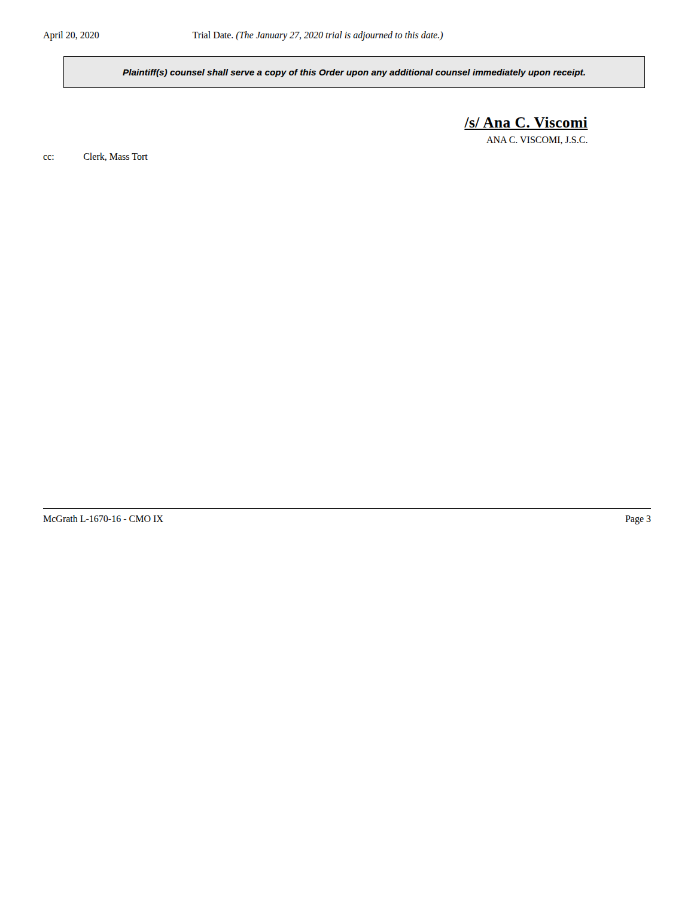April 20, 2020
Trial Date. (The January 27, 2020 trial is adjourned to this date.)
Plaintiff(s) counsel shall serve a copy of this Order upon any additional counsel immediately upon receipt.
/s/ Ana C. Viscomi ANA C. VISCOMI, J.S.C.
cc: Clerk, Mass Tort
McGrath L-1670-16 - CMO IX Page 3